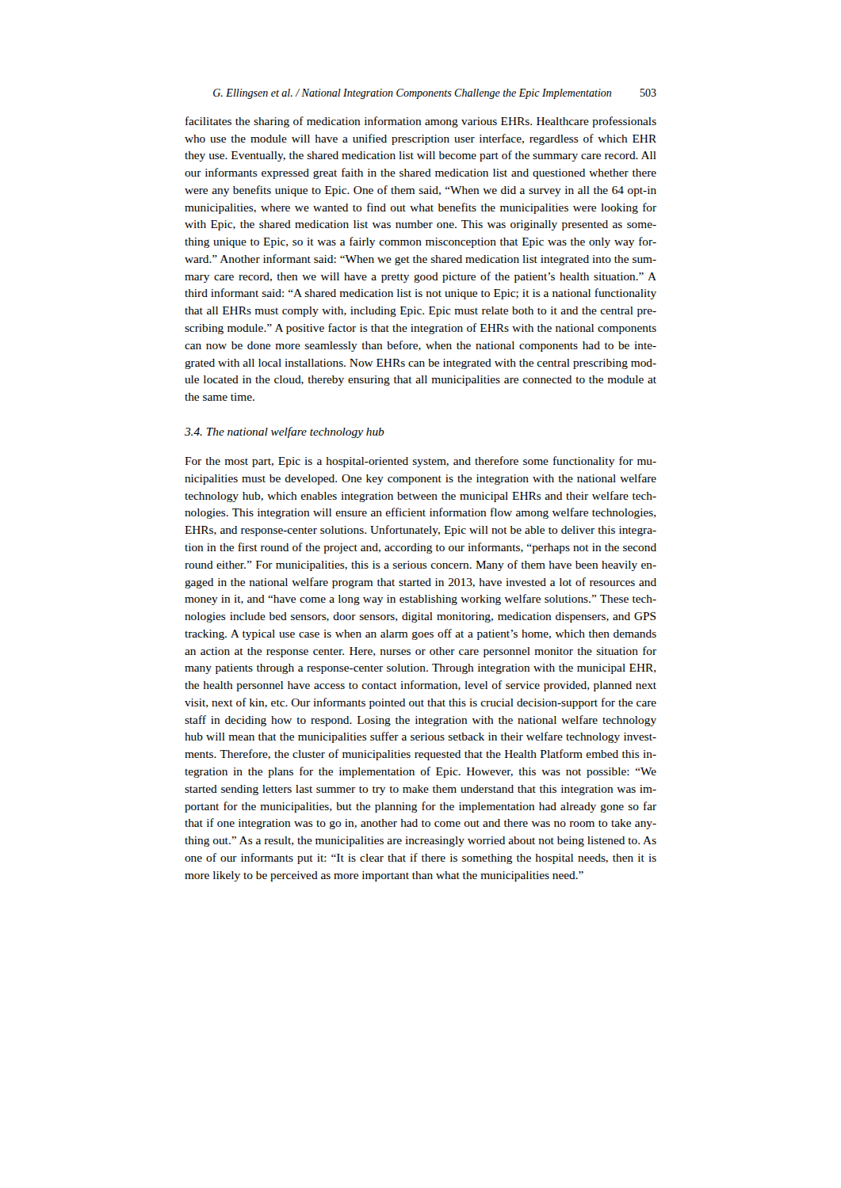503 G. Ellingsen et al. / National Integration Components Challenge the Epic Implementation
facilitates the sharing of medication information among various EHRs. Healthcare professionals who use the module will have a unified prescription user interface, regardless of which EHR they use. Eventually, the shared medication list will become part of the summary care record. All our informants expressed great faith in the shared medication list and questioned whether there were any benefits unique to Epic. One of them said, “When we did a survey in all the 64 opt-in municipalities, where we wanted to find out what benefits the municipalities were looking for with Epic, the shared medication list was number one. This was originally presented as something unique to Epic, so it was a fairly common misconception that Epic was the only way forward.” Another informant said: “When we get the shared medication list integrated into the summary care record, then we will have a pretty good picture of the patient’s health situation.” A third informant said: “A shared medication list is not unique to Epic; it is a national functionality that all EHRs must comply with, including Epic. Epic must relate both to it and the central prescribing module.” A positive factor is that the integration of EHRs with the national components can now be done more seamlessly than before, when the national components had to be integrated with all local installations. Now EHRs can be integrated with the central prescribing module located in the cloud, thereby ensuring that all municipalities are connected to the module at the same time.
3.4. The national welfare technology hub
For the most part, Epic is a hospital-oriented system, and therefore some functionality for municipalities must be developed. One key component is the integration with the national welfare technology hub, which enables integration between the municipal EHRs and their welfare technologies. This integration will ensure an efficient information flow among welfare technologies, EHRs, and response-center solutions. Unfortunately, Epic will not be able to deliver this integration in the first round of the project and, according to our informants, “perhaps not in the second round either.” For municipalities, this is a serious concern. Many of them have been heavily engaged in the national welfare program that started in 2013, have invested a lot of resources and money in it, and “have come a long way in establishing working welfare solutions.” These technologies include bed sensors, door sensors, digital monitoring, medication dispensers, and GPS tracking. A typical use case is when an alarm goes off at a patient’s home, which then demands an action at the response center. Here, nurses or other care personnel monitor the situation for many patients through a response-center solution. Through integration with the municipal EHR, the health personnel have access to contact information, level of service provided, planned next visit, next of kin, etc. Our informants pointed out that this is crucial decision-support for the care staff in deciding how to respond. Losing the integration with the national welfare technology hub will mean that the municipalities suffer a serious setback in their welfare technology investments. Therefore, the cluster of municipalities requested that the Health Platform embed this integration in the plans for the implementation of Epic. However, this was not possible: “We started sending letters last summer to try to make them understand that this integration was important for the municipalities, but the planning for the implementation had already gone so far that if one integration was to go in, another had to come out and there was no room to take anything out.” As a result, the municipalities are increasingly worried about not being listened to. As one of our informants put it: “It is clear that if there is something the hospital needs, then it is more likely to be perceived as more important than what the municipalities need.”